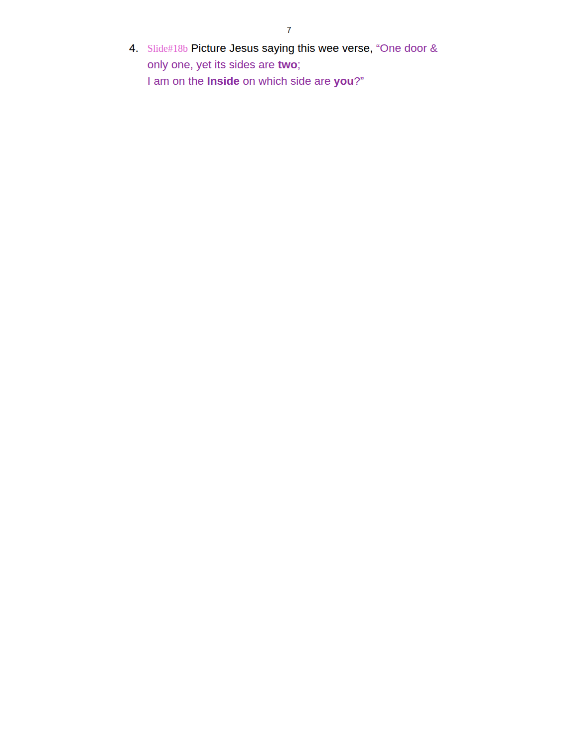7
Slide#18b Picture Jesus saying this wee verse, “One door & only one, yet its sides are two;
I am on the Inside on which side are you?”